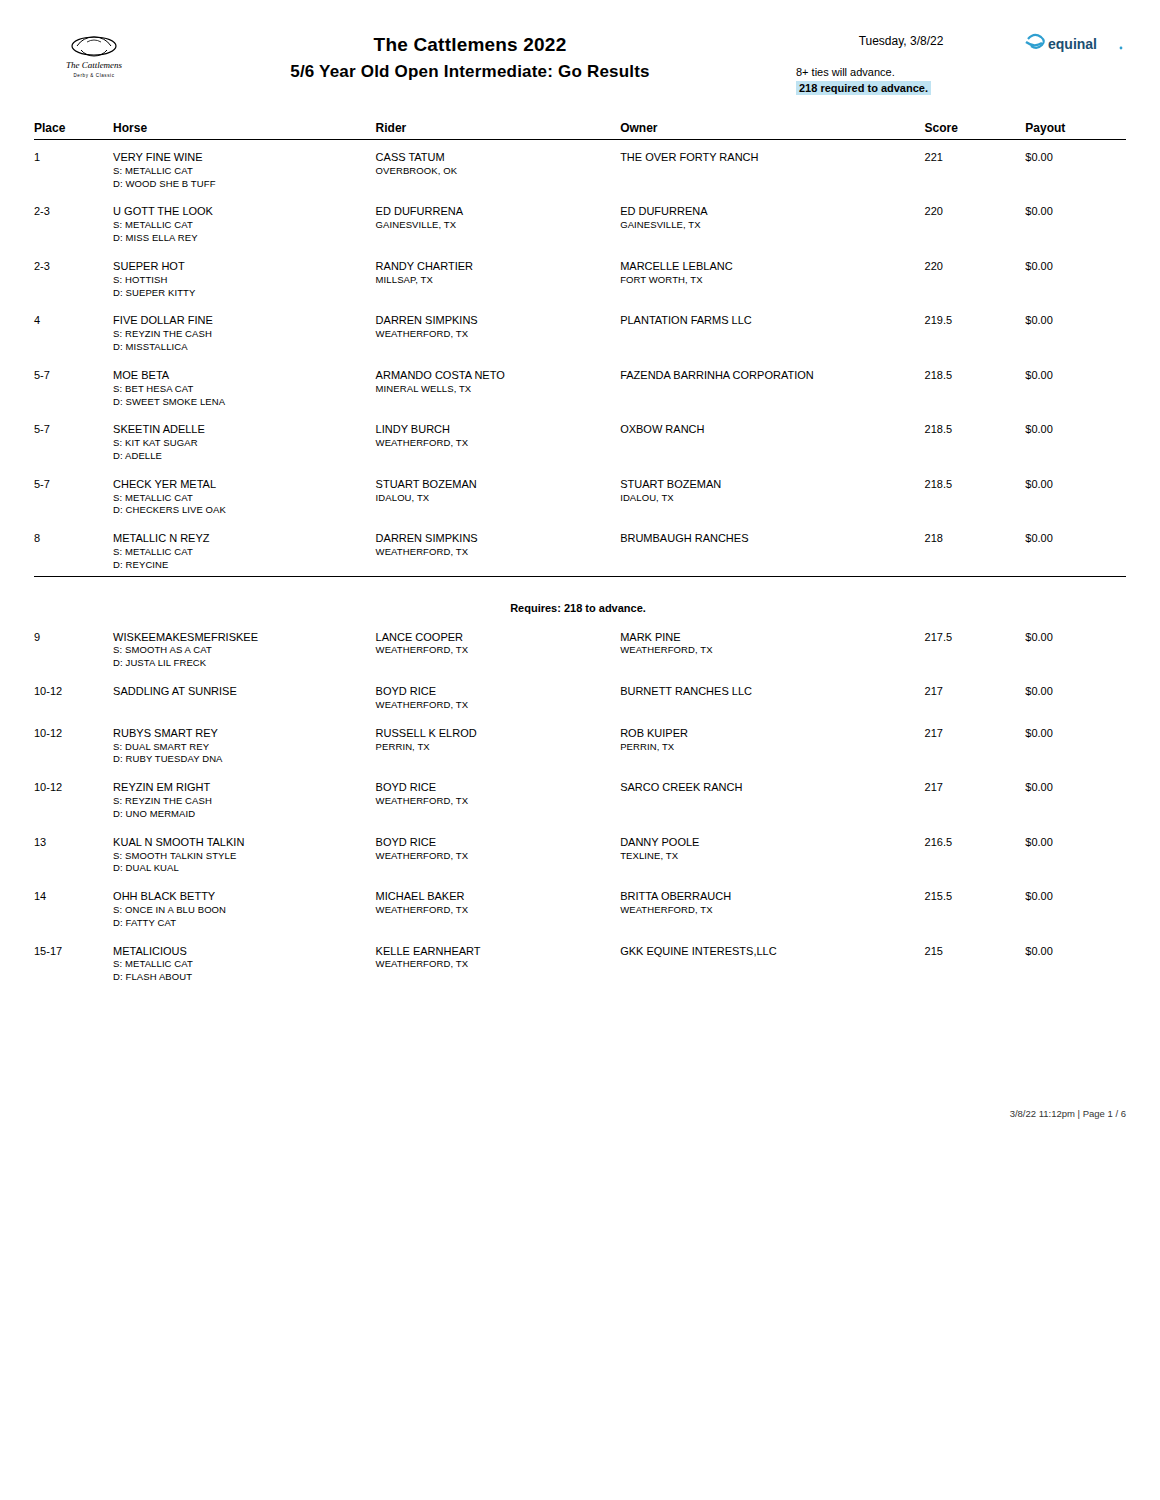The Cattlemens Derby & Classic
The Cattlemens 2022
5/6 Year Old Open Intermediate: Go Results
Tuesday, 3/8/22
8+ ties will advance.
218 required to advance.
equinal
| Place | Horse | Rider | Owner | Score | Payout |
| --- | --- | --- | --- | --- | --- |
| 1 | VERY FINE WINE S: METALLIC CAT D: WOOD SHE B TUFF | CASS TATUM OVERBROOK, OK | THE OVER FORTY RANCH | 221 | $0.00 |
| 2-3 | U GOTT THE LOOK S: METALLIC CAT D: MISS ELLA REY | ED DUFURRENA GAINESVILLE, TX | ED DUFURRENA GAINESVILLE, TX | 220 | $0.00 |
| 2-3 | SUEPER HOT S: HOTTISH D: SUEPER KITTY | RANDY CHARTIER MILLSAP, TX | MARCELLE LEBLANC FORT WORTH, TX | 220 | $0.00 |
| 4 | FIVE DOLLAR FINE S: REYZIN THE CASH D: MISSTALLICA | DARREN SIMPKINS WEATHERFORD, TX | PLANTATION FARMS LLC | 219.5 | $0.00 |
| 5-7 | MOE BETA S: BET HESA CAT D: SWEET SMOKE LENA | ARMANDO COSTA NETO MINERAL WELLS, TX | FAZENDA BARRINHA CORPORATION | 218.5 | $0.00 |
| 5-7 | SKEETIN ADELLE S: KIT KAT SUGAR D: ADELLE | LINDY BURCH WEATHERFORD, TX | OXBOW RANCH | 218.5 | $0.00 |
| 5-7 | CHECK YER METAL S: METALLIC CAT D: CHECKERS LIVE OAK | STUART BOZEMAN IDALOU, TX | STUART BOZEMAN IDALOU, TX | 218.5 | $0.00 |
| 8 | METALLIC N REYZ S: METALLIC CAT D: REYCINE | DARREN SIMPKINS WEATHERFORD, TX | BRUMBAUGH RANCHES | 218 | $0.00 |
| Requires: 218 to advance. |
| 9 | WISKEEMAKESMEFRISKEE S: SMOOTH AS A CAT D: JUSTA LIL FRECK | LANCE COOPER WEATHERFORD, TX | MARK PINE WEATHERFORD, TX | 217.5 | $0.00 |
| 10-12 | SADDLING AT SUNRISE | BOYD RICE WEATHERFORD, TX | BURNETT RANCHES LLC | 217 | $0.00 |
| 10-12 | RUBYS SMART REY S: DUAL SMART REY D: RUBY TUESDAY DNA | RUSSELL K ELROD PERRIN, TX | ROB KUIPER PERRIN, TX | 217 | $0.00 |
| 10-12 | REYZIN EM RIGHT S: REYZIN THE CASH D: UNO MERMAID | BOYD RICE WEATHERFORD, TX | SARCO CREEK RANCH | 217 | $0.00 |
| 13 | KUAL N SMOOTH TALKIN S: SMOOTH TALKIN STYLE D: DUAL KUAL | BOYD RICE WEATHERFORD, TX | DANNY POOLE TEXLINE, TX | 216.5 | $0.00 |
| 14 | OHH BLACK BETTY S: ONCE IN A BLU BOON D: FATTY CAT | MICHAEL BAKER WEATHERFORD, TX | BRITTA OBERRAUCH WEATHERFORD, TX | 215.5 | $0.00 |
| 15-17 | METALICIOUS S: METALLIC CAT D: FLASH ABOUT | KELLE EARNHEART WEATHERFORD, TX | GKK EQUINE INTERESTS,LLC | 215 | $0.00 |
3/8/22 11:12pm | Page 1 / 6